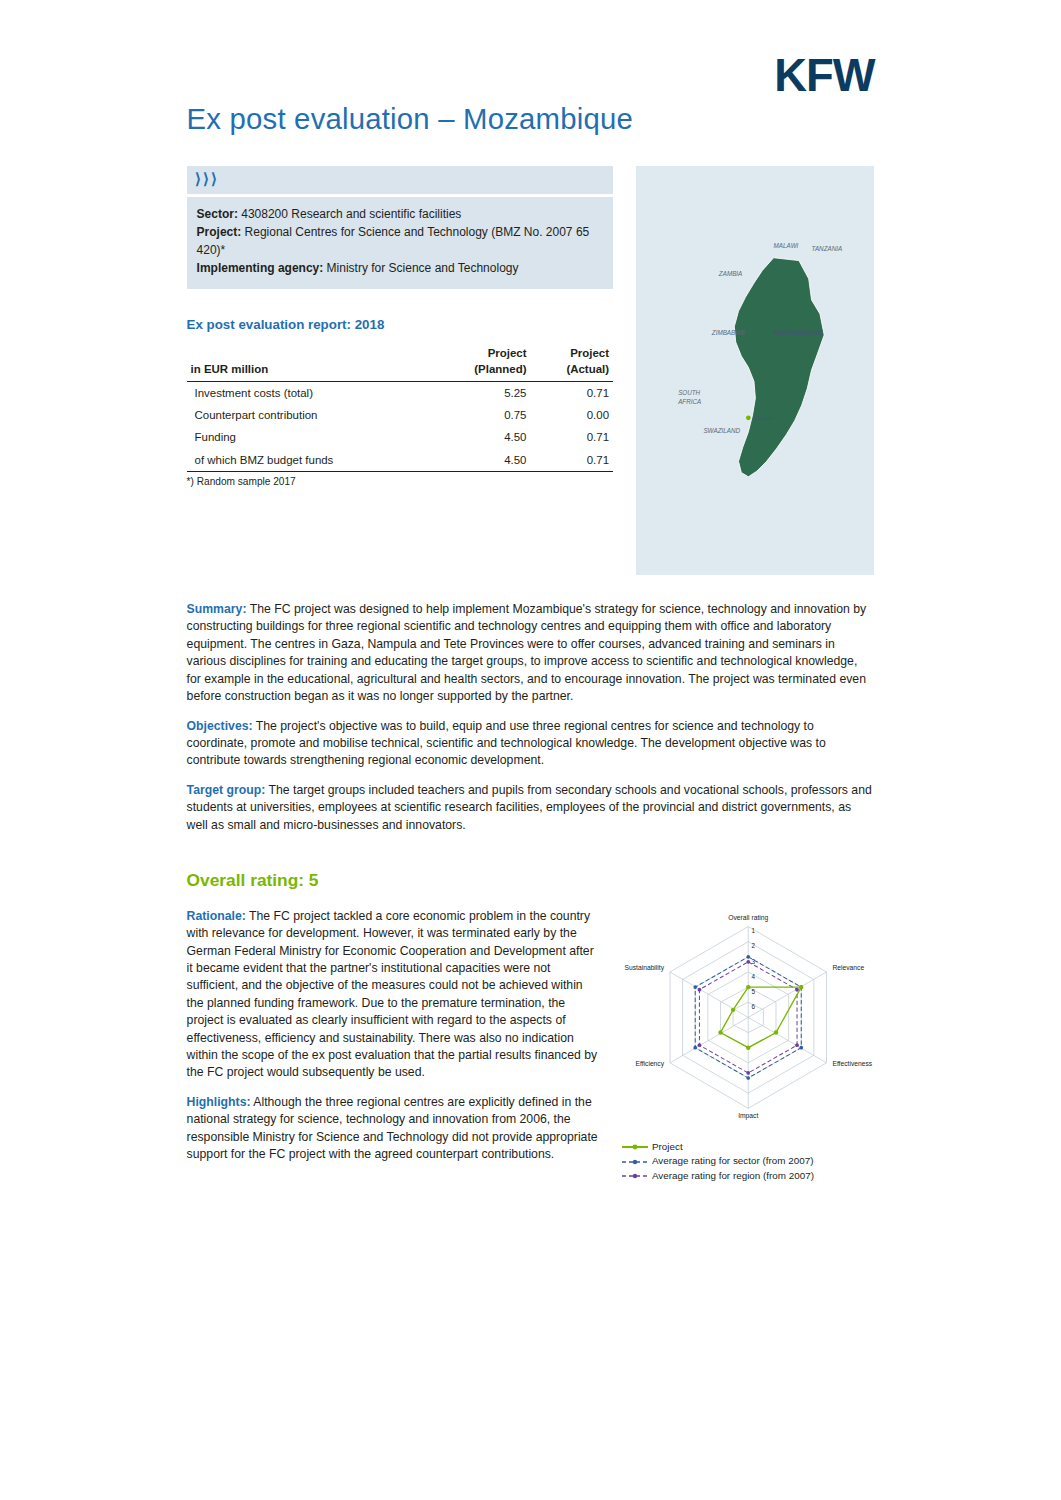KFW
Ex post evaluation – Mozambique
⟩⟩⟩
Sector: 4308200 Research and scientific facilities
Project: Regional Centres for Science and Technology (BMZ No. 2007 65 420)*
Implementing agency: Ministry for Science and Technology
Ex post evaluation report: 2018
| in EUR million | Project (Planned) | Project (Actual) |
| --- | --- | --- |
| Investment costs (total) | 5.25 | 0.71 |
| Counterpart contribution | 0.75 | 0.00 |
| Funding | 4.50 | 0.71 |
| of which BMZ budget funds | 4.50 | 0.71 |
*) Random sample 2017
TANZANIA MALAWI ZAMBIA ZIMBABWE MOZAMBIQUE SOUTH AFRICA SWAZILAND Maputo
Summary: The FC project was designed to help implement Mozambique's strategy for science, technology and innovation by constructing buildings for three regional scientific and technology centres and equipping them with office and laboratory equipment. The centres in Gaza, Nampula and Tete Provinces were to offer courses, advanced training and seminars in various disciplines for training and educating the target groups, to improve access to scientific and technological knowledge, for example in the educational, agricultural and health sectors, and to encourage innovation. The project was terminated even before construction began as it was no longer supported by the partner.
Objectives: The project's objective was to build, equip and use three regional centres for science and technology to coordinate, promote and mobilise technical, scientific and technological knowledge. The development objective was to contribute towards strengthening regional economic development.
Target group: The target groups included teachers and pupils from secondary schools and vocational schools, professors and students at universities, employees at scientific research facilities, employees of the provincial and district governments, as well as small and micro-businesses and innovators.
Overall rating: 5
Rationale: The FC project tackled a core economic problem in the country with relevance for development. However, it was terminated early by the German Federal Ministry for Economic Cooperation and Development after it became evident that the partner's institutional capacities were not sufficient, and the objective of the measures could not be achieved within the planned funding framework. Due to the premature termination, the project is evaluated as clearly insufficient with regard to the aspects of effectiveness, efficiency and sustainability. There was also no indication within the scope of the ex post evaluation that the partial results financed by the FC project would subsequently be used.
Highlights: Although the three regional centres are explicitly defined in the national strategy for science, technology and innovation from 2006, the responsible Ministry for Science and Technology did not provide appropriate support for the FC project with the agreed counterpart contributions.
Overall rating Relevance Effectiveness Impact Efficiency Sustainability 1 2 3 4 5 6
Project
Average rating for sector (from 2007)
Average rating for region (from 2007)